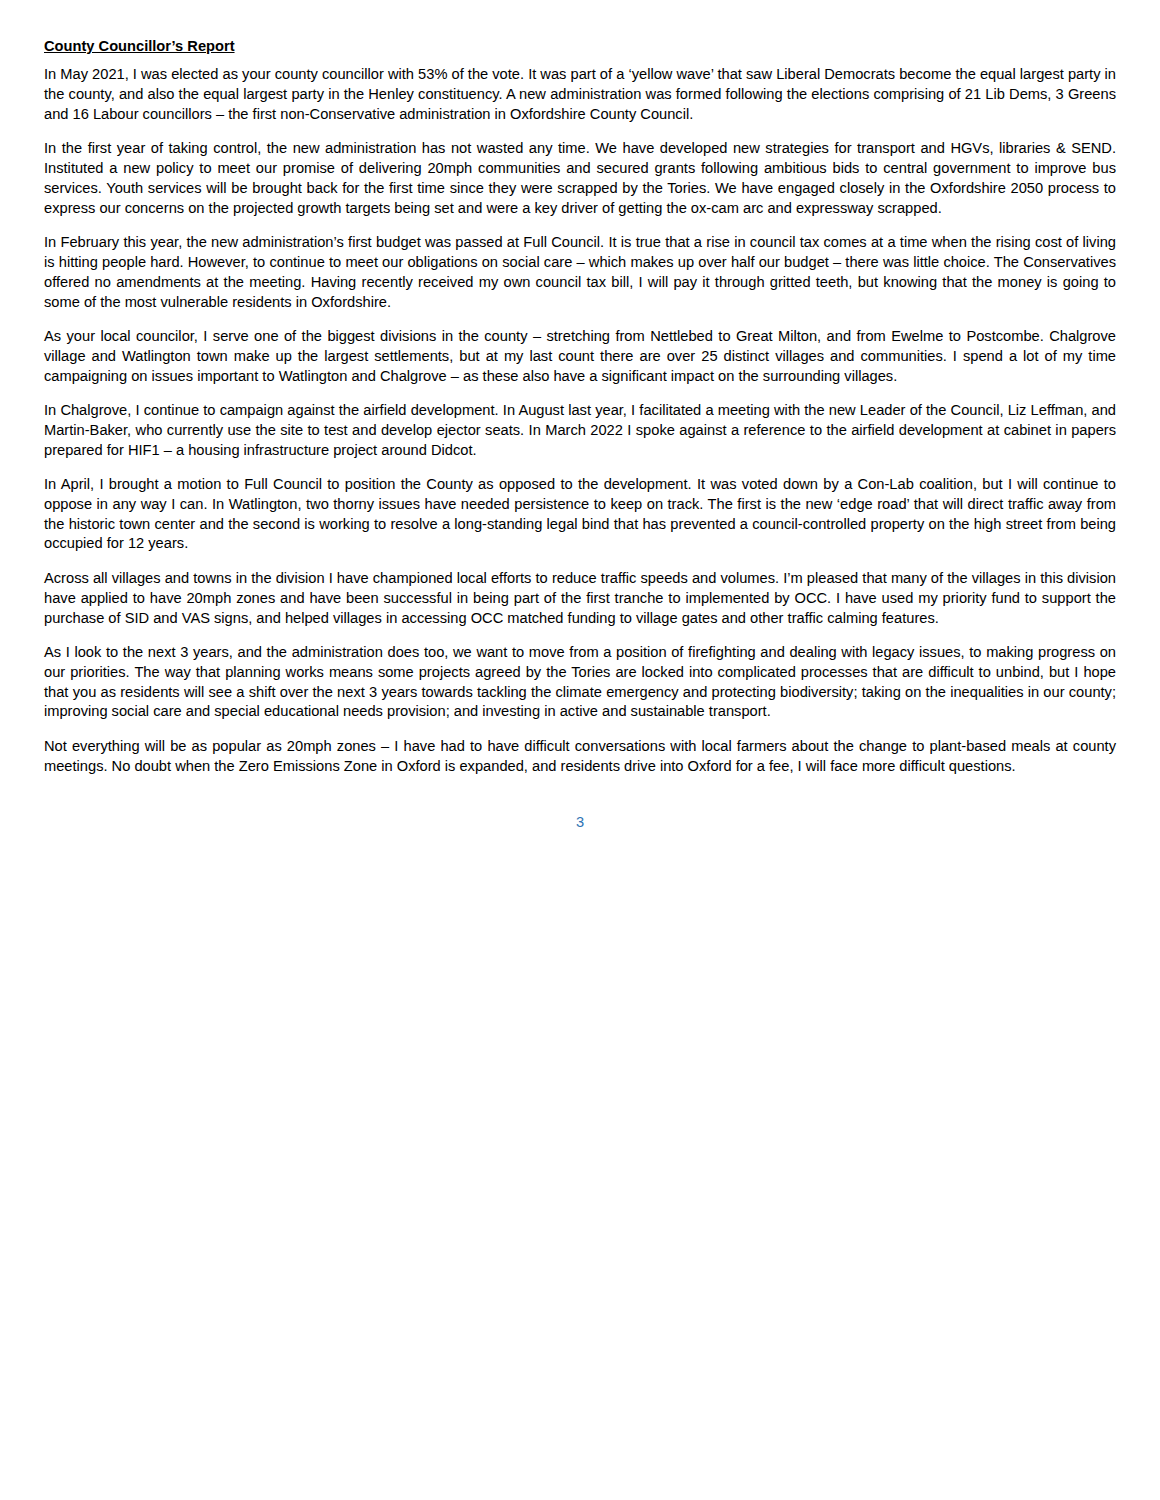County Councillor’s Report
In May 2021, I was elected as your county councillor with 53% of the vote. It was part of a ‘yellow wave’ that saw Liberal Democrats become the equal largest party in the county, and also the equal largest party in the Henley constituency. A new administration was formed following the elections comprising of 21 Lib Dems, 3 Greens and 16 Labour councillors – the first non-Conservative administration in Oxfordshire County Council.
In the first year of taking control, the new administration has not wasted any time. We have developed new strategies for transport and HGVs, libraries & SEND. Instituted a new policy to meet our promise of delivering 20mph communities and secured grants following ambitious bids to central government to improve bus services. Youth services will be brought back for the first time since they were scrapped by the Tories. We have engaged closely in the Oxfordshire 2050 process to express our concerns on the projected growth targets being set and were a key driver of getting the ox-cam arc and expressway scrapped.
In February this year, the new administration’s first budget was passed at Full Council. It is true that a rise in council tax comes at a time when the rising cost of living is hitting people hard. However, to continue to meet our obligations on social care – which makes up over half our budget – there was little choice. The Conservatives offered no amendments at the meeting. Having recently received my own council tax bill, I will pay it through gritted teeth, but knowing that the money is going to some of the most vulnerable residents in Oxfordshire.
As your local councilor, I serve one of the biggest divisions in the county – stretching from Nettlebed to Great Milton, and from Ewelme to Postcombe. Chalgrove village and Watlington town make up the largest settlements, but at my last count there are over 25 distinct villages and communities. I spend a lot of my time campaigning on issues important to Watlington and Chalgrove – as these also have a significant impact on the surrounding villages.
In Chalgrove, I continue to campaign against the airfield development. In August last year, I facilitated a meeting with the new Leader of the Council, Liz Leffman, and Martin-Baker, who currently use the site to test and develop ejector seats. In March 2022 I spoke against a reference to the airfield development at cabinet in papers prepared for HIF1 – a housing infrastructure project around Didcot.
In April, I brought a motion to Full Council to position the County as opposed to the development. It was voted down by a Con-Lab coalition, but I will continue to oppose in any way I can. In Watlington, two thorny issues have needed persistence to keep on track. The first is the new ‘edge road’ that will direct traffic away from the historic town center and the second is working to resolve a long-standing legal bind that has prevented a council-controlled property on the high street from being occupied for 12 years.
Across all villages and towns in the division I have championed local efforts to reduce traffic speeds and volumes. I’m pleased that many of the villages in this division have applied to have 20mph zones and have been successful in being part of the first tranche to implemented by OCC. I have used my priority fund to support the purchase of SID and VAS signs, and helped villages in accessing OCC matched funding to village gates and other traffic calming features.
As I look to the next 3 years, and the administration does too, we want to move from a position of firefighting and dealing with legacy issues, to making progress on our priorities. The way that planning works means some projects agreed by the Tories are locked into complicated processes that are difficult to unbind, but I hope that you as residents will see a shift over the next 3 years towards tackling the climate emergency and protecting biodiversity; taking on the inequalities in our county; improving social care and special educational needs provision; and investing in active and sustainable transport.
Not everything will be as popular as 20mph zones – I have had to have difficult conversations with local farmers about the change to plant-based meals at county meetings. No doubt when the Zero Emissions Zone in Oxford is expanded, and residents drive into Oxford for a fee, I will face more difficult questions.
3